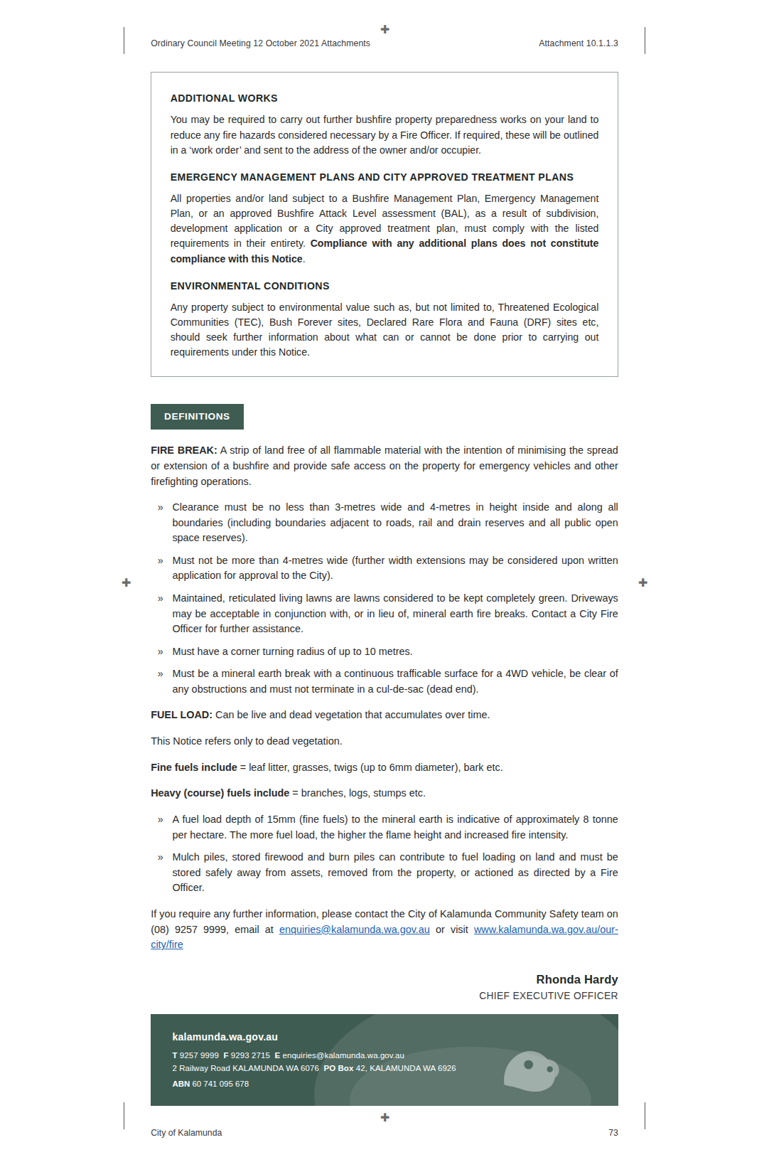✚
✚
✚
✚
Ordinary Council Meeting 12 October 2021 Attachments
Attachment 10.1.1.3
Additional Works
You may be required to carry out further bushfire property preparedness works on your land to reduce any fire hazards considered necessary by a Fire Officer. If required, these will be outlined in a ‘work order’ and sent to the address of the owner and/or occupier.
Emergency Management Plans and City Approved Treatment Plans
All properties and/or land subject to a Bushfire Management Plan, Emergency Management Plan, or an approved Bushfire Attack Level assessment (BAL), as a result of subdivision, development application or a City approved treatment plan, must comply with the listed requirements in their entirety. Compliance with any additional plans does not constitute compliance with this Notice.
Environmental Conditions
Any property subject to environmental value such as, but not limited to, Threatened Ecological Communities (TEC), Bush Forever sites, Declared Rare Flora and Fauna (DRF) sites etc, should seek further information about what can or cannot be done prior to carrying out requirements under this Notice.
Definitions
FIRE BREAK: A strip of land free of all flammable material with the intention of minimising the spread or extension of a bushfire and provide safe access on the property for emergency vehicles and other firefighting operations.
Clearance must be no less than 3-metres wide and 4-metres in height inside and along all boundaries (including boundaries adjacent to roads, rail and drain reserves and all public open space reserves).
Must not be more than 4-metres wide (further width extensions may be considered upon written application for approval to the City).
Maintained, reticulated living lawns are lawns considered to be kept completely green. Driveways may be acceptable in conjunction with, or in lieu of, mineral earth fire breaks. Contact a City Fire Officer for further assistance.
Must have a corner turning radius of up to 10 metres.
Must be a mineral earth break with a continuous trafficable surface for a 4WD vehicle, be clear of any obstructions and must not terminate in a cul-de-sac (dead end).
FUEL LOAD: Can be live and dead vegetation that accumulates over time.
This Notice refers only to dead vegetation.
Fine fuels include = leaf litter, grasses, twigs (up to 6mm diameter), bark etc.
Heavy (course) fuels include = branches, logs, stumps etc.
A fuel load depth of 15mm (fine fuels) to the mineral earth is indicative of approximately 8 tonne per hectare. The more fuel load, the higher the flame height and increased fire intensity.
Mulch piles, stored firewood and burn piles can contribute to fuel loading on land and must be stored safely away from assets, removed from the property, or actioned as directed by a Fire Officer.
If you require any further information, please contact the City of Kalamunda Community Safety team on (08) 9257 9999, email at enquiries@kalamunda.wa.gov.au or visit www.kalamunda.wa.gov.au/our-city/fire
Rhonda Hardy
CHIEF EXECUTIVE OFFICER
kalamunda.wa.gov.au
T 9257 9999 F 9293 2715 E enquiries@kalamunda.wa.gov.au
2 Railway Road KALAMUNDA WA 6076 PO Box 42, KALAMUNDA WA 6926
ABN 60 741 095 678
City of Kalamunda
73